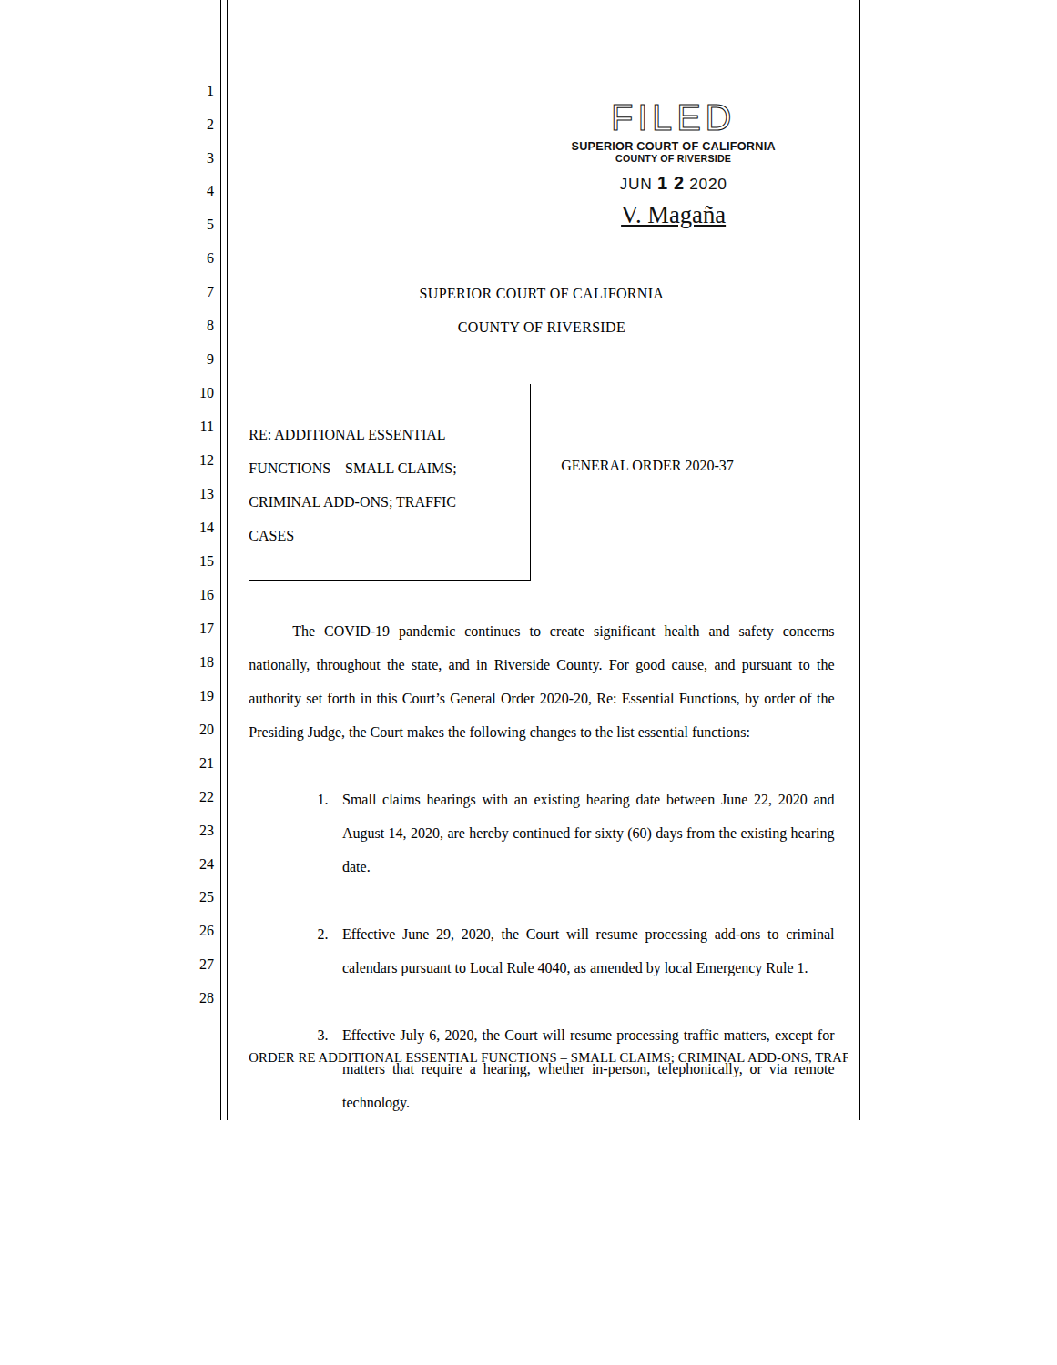1
2
3
4
5
6
7
8
9
10
11
12
13
14
15
16
17
18
19
20
21
22
23
24
25
26
27
28
FILED
SUPERIOR COURT OF CALIFORNIA
COUNTY OF RIVERSIDE
JUN 1 2 2020
V. Magaña
SUPERIOR COURT OF CALIFORNIA
COUNTY OF RIVERSIDE
| RE: ADDITIONAL ESSENTIAL FUNCTIONS – SMALL CLAIMS; CRIMINAL ADD-ONS; TRAFFIC CASES | GENERAL ORDER 2020-37 |
The COVID-19 pandemic continues to create significant health and safety concerns nationally, throughout the state, and in Riverside County. For good cause, and pursuant to the authority set forth in this Court’s General Order 2020-20, Re: Essential Functions, by order of the Presiding Judge, the Court makes the following changes to the list essential functions:
Small claims hearings with an existing hearing date between June 22, 2020 and August 14, 2020, are hereby continued for sixty (60) days from the existing hearing date.
Effective June 29, 2020, the Court will resume processing add-ons to criminal calendars pursuant to Local Rule 4040, as amended by local Emergency Rule 1.
Effective July 6, 2020, the Court will resume processing traffic matters, except for matters that require a hearing, whether in-person, telephonically, or via remote technology.
ORDER RE ADDITIONAL ESSENTIAL FUNCTIONS – SMALL CLAIMS; CRIMINAL ADD-ONS, TRAFFIC